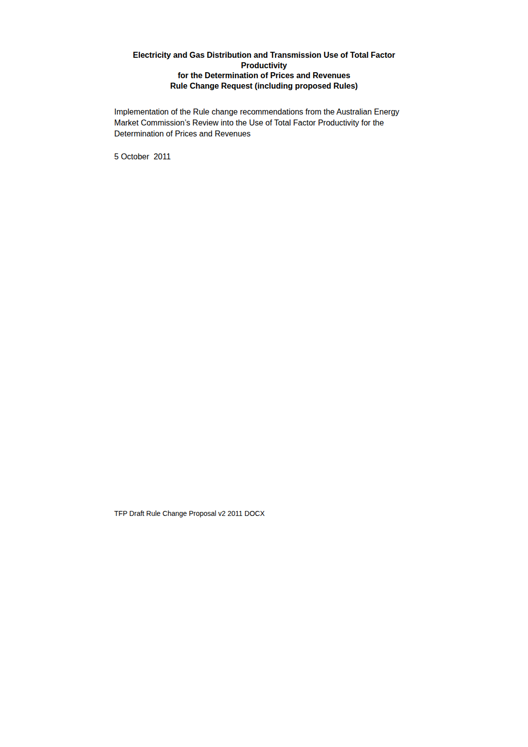Electricity and Gas Distribution and Transmission Use of Total Factor Productivity
for the Determination of Prices and Revenues
Rule Change Request (including proposed Rules)
Implementation of the Rule change recommendations from the Australian Energy Market Commission’s Review into the Use of Total Factor Productivity for the Determination of Prices and Revenues
5 October 2011
TFP Draft Rule Change Proposal v2 2011 DOCX